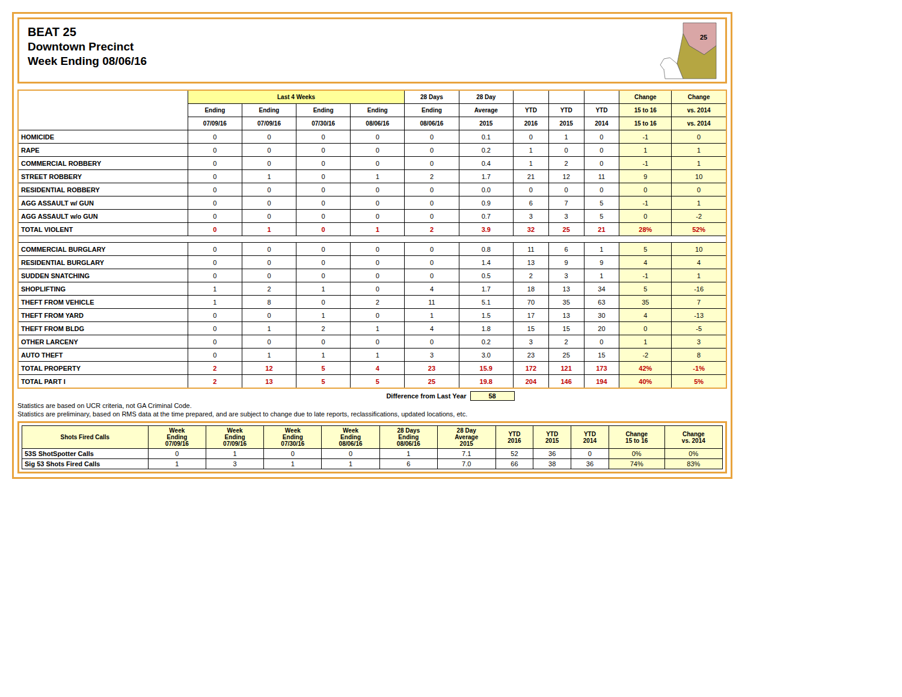BEAT 25
Downtown Precinct
Week Ending 08/06/16
25
| | Last 4 Weeks | 28 Days | 28 Day | | | | Change | Change |
| --- | --- | --- | --- | --- | --- | --- | --- | --- |
| | Ending | Ending | Ending | Ending | Ending | Average | YTD | YTD | YTD | 15 to 16 | vs. 2014 |
| | 07/09/16 | 07/09/16 | 07/30/16 | 08/06/16 | 08/06/16 | 2015 | 2016 | 2015 | 2014 | 15 to 16 | vs. 2014 |
| HOMICIDE | 0 | 0 | 0 | 0 | 0 | 0.1 | 0 | 1 | 0 | -1 | 0 |
| RAPE | 0 | 0 | 0 | 0 | 0 | 0.2 | 1 | 0 | 0 | 1 | 1 |
| COMMERCIAL ROBBERY | 0 | 0 | 0 | 0 | 0 | 0.4 | 1 | 2 | 0 | -1 | 1 |
| STREET ROBBERY | 0 | 1 | 0 | 1 | 2 | 1.7 | 21 | 12 | 11 | 9 | 10 |
| RESIDENTIAL ROBBERY | 0 | 0 | 0 | 0 | 0 | 0.0 | 0 | 0 | 0 | 0 | 0 |
| AGG ASSAULT w/ GUN | 0 | 0 | 0 | 0 | 0 | 0.9 | 6 | 7 | 5 | -1 | 1 |
| AGG ASSAULT w/o GUN | 0 | 0 | 0 | 0 | 0 | 0.7 | 3 | 3 | 5 | 0 | -2 |
| TOTAL VIOLENT | 0 | 1 | 0 | 1 | 2 | 3.9 | 32 | 25 | 21 | 28% | 52% |
| COMMERCIAL BURGLARY | 0 | 0 | 0 | 0 | 0 | 0.8 | 11 | 6 | 1 | 5 | 10 |
| RESIDENTIAL BURGLARY | 0 | 0 | 0 | 0 | 0 | 1.4 | 13 | 9 | 9 | 4 | 4 |
| SUDDEN SNATCHING | 0 | 0 | 0 | 0 | 0 | 0.5 | 2 | 3 | 1 | -1 | 1 |
| SHOPLIFTING | 1 | 2 | 1 | 0 | 4 | 1.7 | 18 | 13 | 34 | 5 | -16 |
| THEFT FROM VEHICLE | 1 | 8 | 0 | 2 | 11 | 5.1 | 70 | 35 | 63 | 35 | 7 |
| THEFT FROM YARD | 0 | 0 | 1 | 0 | 1 | 1.5 | 17 | 13 | 30 | 4 | -13 |
| THEFT FROM BLDG | 0 | 1 | 2 | 1 | 4 | 1.8 | 15 | 15 | 20 | 0 | -5 |
| OTHER LARCENY | 0 | 0 | 0 | 0 | 0 | 0.2 | 3 | 2 | 0 | 1 | 3 |
| AUTO THEFT | 0 | 1 | 1 | 1 | 3 | 3.0 | 23 | 25 | 15 | -2 | 8 |
| TOTAL PROPERTY | 2 | 12 | 5 | 4 | 23 | 15.9 | 172 | 121 | 173 | 42% | -1% |
| TOTAL PART I | 2 | 13 | 5 | 5 | 25 | 19.8 | 204 | 146 | 194 | 40% | 5% |
| | Difference from Last Year | 58 | |
Statistics are based on UCR criteria, not GA Criminal Code.
Statistics are preliminary, based on RMS data at the time prepared, and are subject to change due to late reports, reclassifications, updated locations, etc.
| Shots Fired Calls | Week Ending 07/09/16 | Week Ending 07/09/16 | Week Ending 07/30/16 | Week Ending 08/06/16 | 28 Days Ending 08/06/16 | 28 Day Average 2015 | YTD 2016 | YTD 2015 | YTD 2014 | Change 15 to 16 | Change vs. 2014 |
| --- | --- | --- | --- | --- | --- | --- | --- | --- | --- | --- | --- |
| 53S ShotSpotter Calls | 0 | 1 | 0 | 0 | 1 | 7.1 | 52 | 36 | 0 | 0% | 0% |
| Sig 53 Shots Fired Calls | 1 | 3 | 1 | 1 | 6 | 7.0 | 66 | 38 | 36 | 74% | 83% |